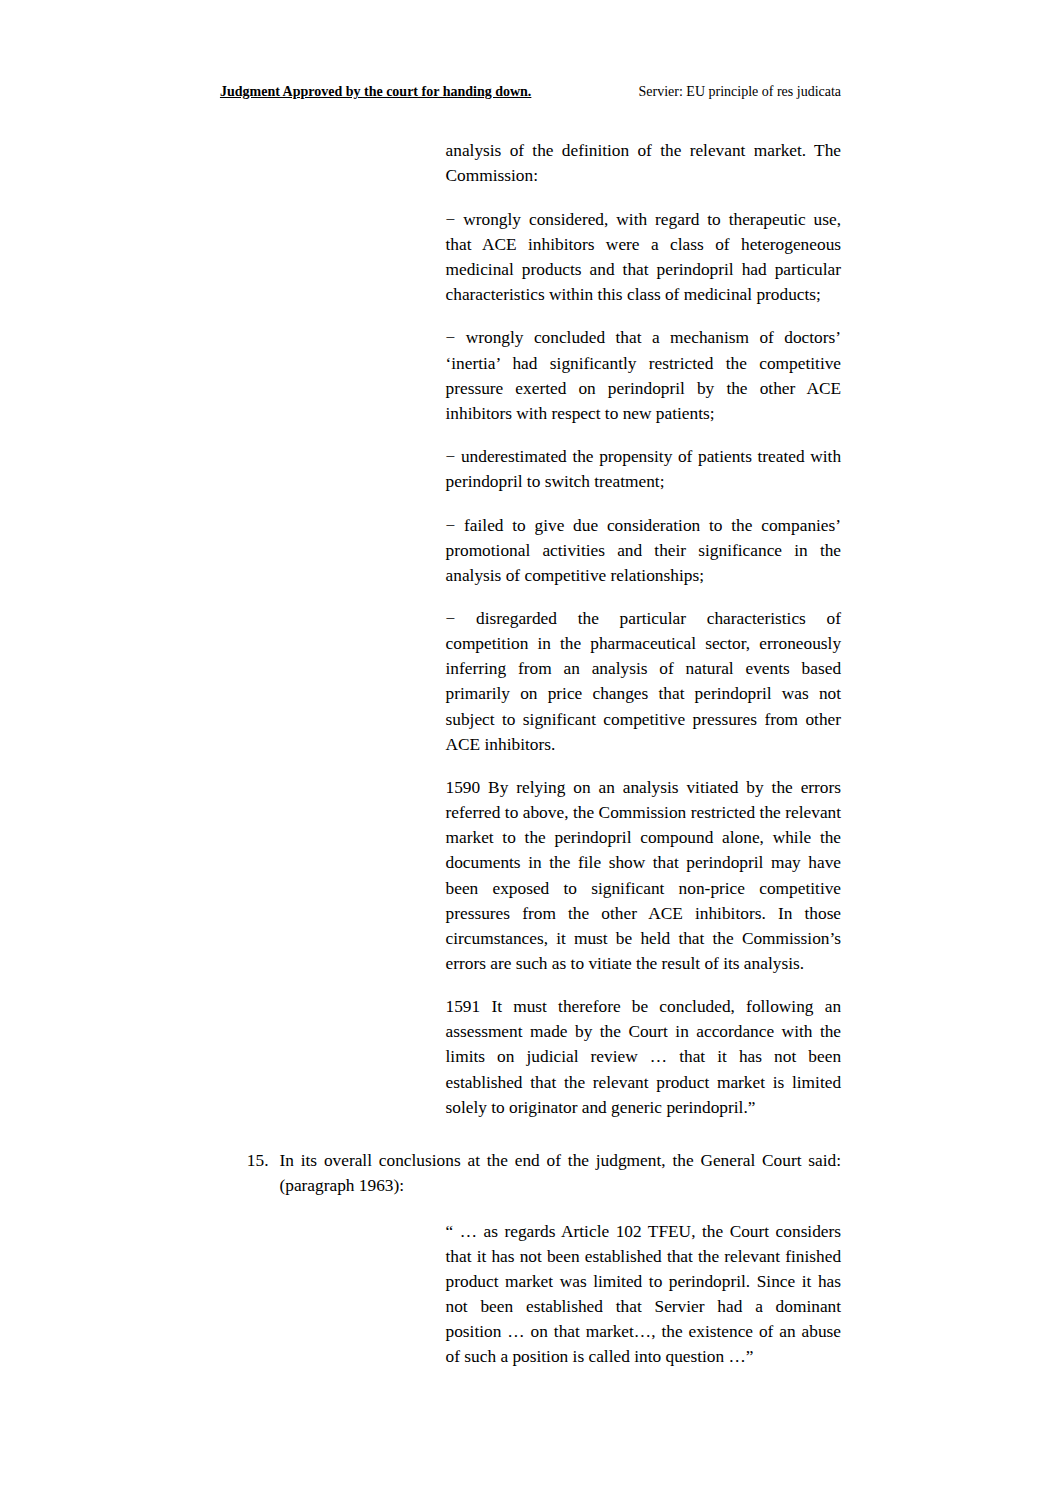Judgment Approved by the court for handing down. Servier: EU principle of res judicata
analysis of the definition of the relevant market. The Commission:
− wrongly considered, with regard to therapeutic use, that ACE inhibitors were a class of heterogeneous medicinal products and that perindopril had particular characteristics within this class of medicinal products;
− wrongly concluded that a mechanism of doctors’ ‘inertia’ had significantly restricted the competitive pressure exerted on perindopril by the other ACE inhibitors with respect to new patients;
− underestimated the propensity of patients treated with perindopril to switch treatment;
− failed to give due consideration to the companies’ promotional activities and their significance in the analysis of competitive relationships;
− disregarded the particular characteristics of competition in the pharmaceutical sector, erroneously inferring from an analysis of natural events based primarily on price changes that perindopril was not subject to significant competitive pressures from other ACE inhibitors.
1590 By relying on an analysis vitiated by the errors referred to above, the Commission restricted the relevant market to the perindopril compound alone, while the documents in the file show that perindopril may have been exposed to significant non-price competitive pressures from the other ACE inhibitors. In those circumstances, it must be held that the Commission’s errors are such as to vitiate the result of its analysis.
1591 It must therefore be concluded, following an assessment made by the Court in accordance with the limits on judicial review … that it has not been established that the relevant product market is limited solely to originator and generic perindopril.”
15.
In its overall conclusions at the end of the judgment, the General Court said: (paragraph 1963):
“ … as regards Article 102 TFEU, the Court considers that it has not been established that the relevant finished product market was limited to perindopril. Since it has not been established that Servier had a dominant position … on that market…, the existence of an abuse of such a position is called into question …”